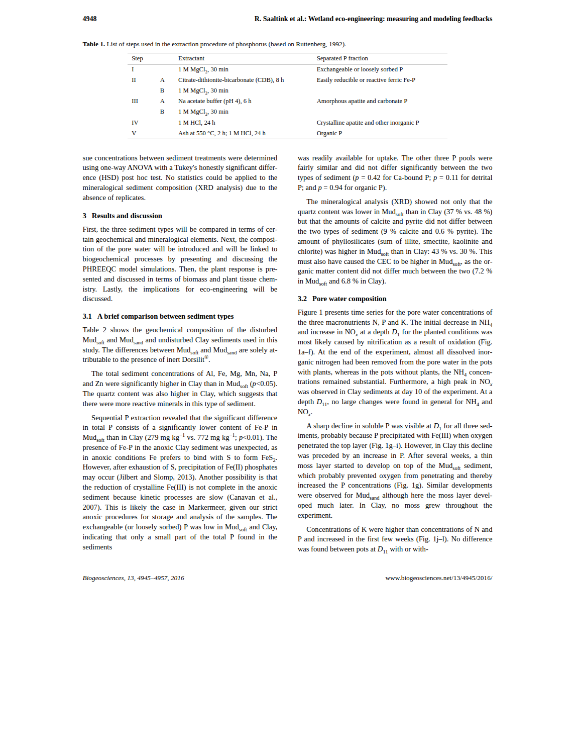4948 R. Saaltink et al.: Wetland eco-engineering: measuring and modeling feedbacks
Table 1. List of steps used in the extraction procedure of phosphorus (based on Ruttenberg, 1992).
| Step | | Extractant | Separated P fraction |
| --- | --- | --- | --- |
| I | | 1 M MgCl 2 , 30 min | Exchangeable or loosely sorbed P |
| II | A | Citrate-dithionite-bicarbonate (CDB), 8 h | Easily reducible or reactive ferric Fe-P |
| | B | 1 M MgCl 2 , 30 min | |
| III | A | Na acetate buffer (pH 4), 6 h | Amorphous apatite and carbonate P |
| | B | 1 M MgCl 2 , 30 min | |
| IV | | 1 M HCl, 24 h | Crystalline apatite and other inorganic P |
| V | | Ash at 550 °C, 2 h; 1 M HCl, 24 h | Organic P |
sue concentrations between sediment treatments were determined using one-way ANOVA with a Tukey's honestly significant difference (HSD) post hoc test. No statistics could be applied to the mineralogical sediment composition (XRD analysis) due to the absence of replicates.
3 Results and discussion
First, the three sediment types will be compared in terms of certain geochemical and mineralogical elements. Next, the composition of the pore water will be introduced and will be linked to biogeochemical processes by presenting and discussing the PHREEQC model simulations. Then, the plant response is presented and discussed in terms of biomass and plant tissue chemistry. Lastly, the implications for eco-engineering will be discussed.
3.1 A brief comparison between sediment types
Table 2 shows the geochemical composition of the disturbed Mudsoft and Mudsand and undisturbed Clay sediments used in this study. The differences between Mudsoft and Mudsand are solely attributable to the presence of inert Dorsilit®.
The total sediment concentrations of Al, Fe, Mg, Mn, Na, P and Zn were significantly higher in Clay than in Mudsoft (p<0.05). The quartz content was also higher in Clay, which suggests that there were more reactive minerals in this type of sediment.
Sequential P extraction revealed that the significant difference in total P consists of a significantly lower content of Fe-P in Mudsoft than in Clay (279 mg kg−1 vs. 772 mg kg−1; p<0.01). The presence of Fe-P in the anoxic Clay sediment was unexpected, as in anoxic conditions Fe prefers to bind with S to form FeS2. However, after exhaustion of S, precipitation of Fe(II) phosphates may occur (Jilbert and Slomp, 2013). Another possibility is that the reduction of crystalline Fe(III) is not complete in the anoxic sediment because kinetic processes are slow (Canavan et al., 2007). This is likely the case in Markermeer, given our strict anoxic procedures for storage and analysis of the samples. The exchangeable (or loosely sorbed) P was low in Mudsoft and Clay, indicating that only a small part of the total P found in the sediments
was readily available for uptake. The other three P pools were fairly similar and did not differ significantly between the two types of sediment (p = 0.42 for Ca-bound P; p = 0.11 for detrital P; and p = 0.94 for organic P).
The mineralogical analysis (XRD) showed not only that the quartz content was lower in Mudsoft than in Clay (37 % vs. 48 %) but that the amounts of calcite and pyrite did not differ between the two types of sediment (9 % calcite and 0.6 % pyrite). The amount of phyllosilicates (sum of illite, smectite, kaolinite and chlorite) was higher in Mudsoft than in Clay: 43 % vs. 30 %. This must also have caused the CEC to be higher in Mudsoft, as the organic matter content did not differ much between the two (7.2 % in Mudsoft and 6.8 % in Clay).
3.2 Pore water composition
Figure 1 presents time series for the pore water concentrations of the three macronutrients N, P and K. The initial decrease in NH4 and increase in NOx at a depth D1 for the planted conditions was most likely caused by nitrification as a result of oxidation (Fig. 1a–f). At the end of the experiment, almost all dissolved inorganic nitrogen had been removed from the pore water in the pots with plants, whereas in the pots without plants, the NH4 concentrations remained substantial. Furthermore, a high peak in NOx was observed in Clay sediments at day 10 of the experiment. At a depth D11, no large changes were found in general for NH4 and NOx.
A sharp decline in soluble P was visible at D1 for all three sediments, probably because P precipitated with Fe(III) when oxygen penetrated the top layer (Fig. 1g–i). However, in Clay this decline was preceded by an increase in P. After several weeks, a thin moss layer started to develop on top of the Mudsoft sediment, which probably prevented oxygen from penetrating and thereby increased the P concentrations (Fig. 1g). Similar developments were observed for Mudsand although here the moss layer developed much later. In Clay, no moss grew throughout the experiment.
Concentrations of K were higher than concentrations of N and P and increased in the first few weeks (Fig. 1j–l). No difference was found between pots at D11 with or with-
Biogeosciences, 13, 4945–4957, 2016 www.biogeosciences.net/13/4945/2016/